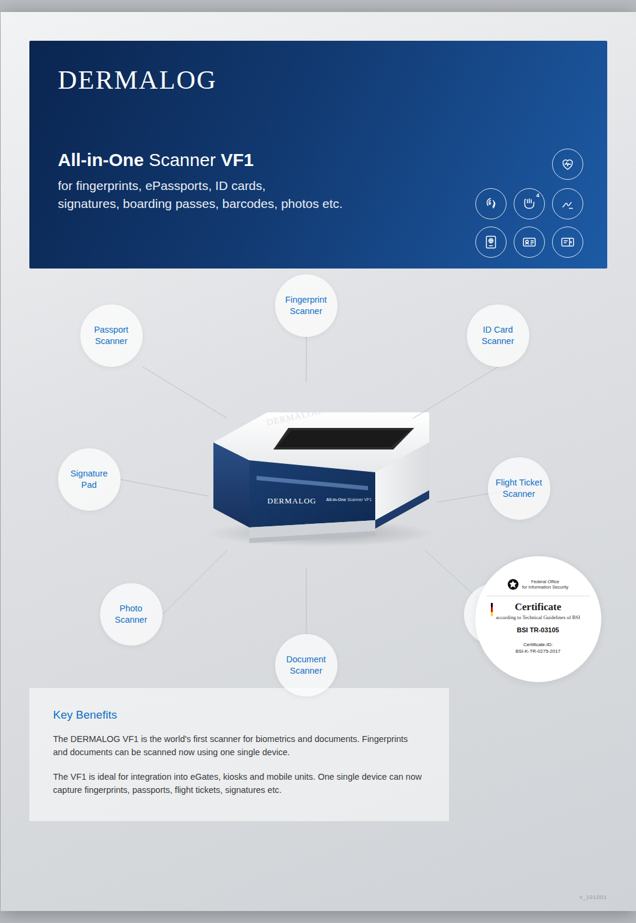DERMALOG
All-in-One Scanner VF1
for fingerprints, ePassports, ID cards,
signatures, boarding passes, barcodes, photos etc.
4
DERMALOG All-in-One Scanner VF1 DERMALOG
Fingerprint
Scanner
Passport
Scanner
ID Card
Scanner
Signature
Pad
Flight Ticket
Scanner
Photo
Scanner
Barcode
Reader
Document
Scanner
Federal Office
for Information Security
Certificate
according to Technical Guidelines of BSI
BSI TR-03105
Certificate-ID:
BSI-K-TR-0275-2017
Key Benefits
The DERMALOG VF1 is the world's first scanner for biometrics and documents. Fingerprints and documents can be scanned now using one single device.
The VF1 is ideal for integration into eGates, kiosks and mobile units. One single device can now capture fingerprints, passports, flight tickets, signatures etc.
v_191001